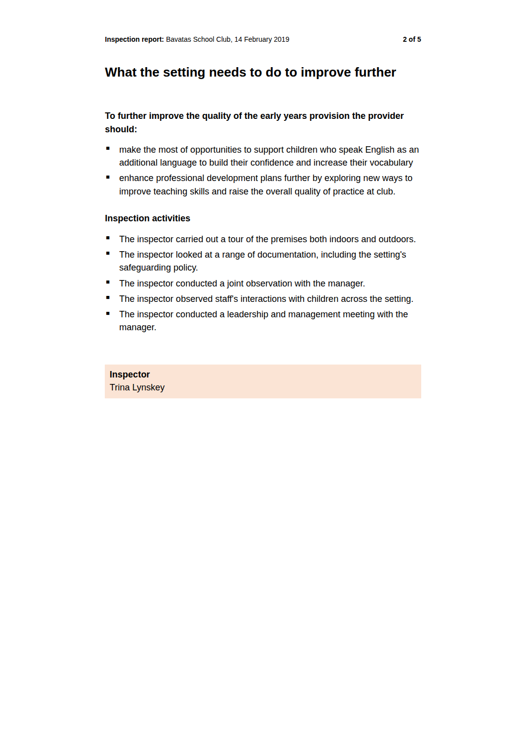Inspection report: Bavatas School Club, 14 February 2019
2 of 5
What the setting needs to do to improve further
To further improve the quality of the early years provision the provider should:
make the most of opportunities to support children who speak English as an additional language to build their confidence and increase their vocabulary
enhance professional development plans further by exploring new ways to improve teaching skills and raise the overall quality of practice at club.
Inspection activities
The inspector carried out a tour of the premises both indoors and outdoors.
The inspector looked at a range of documentation, including the setting's safeguarding policy.
The inspector conducted a joint observation with the manager.
The inspector observed staff's interactions with children across the setting.
The inspector conducted a leadership and management meeting with the manager.
Inspector
Trina Lynskey